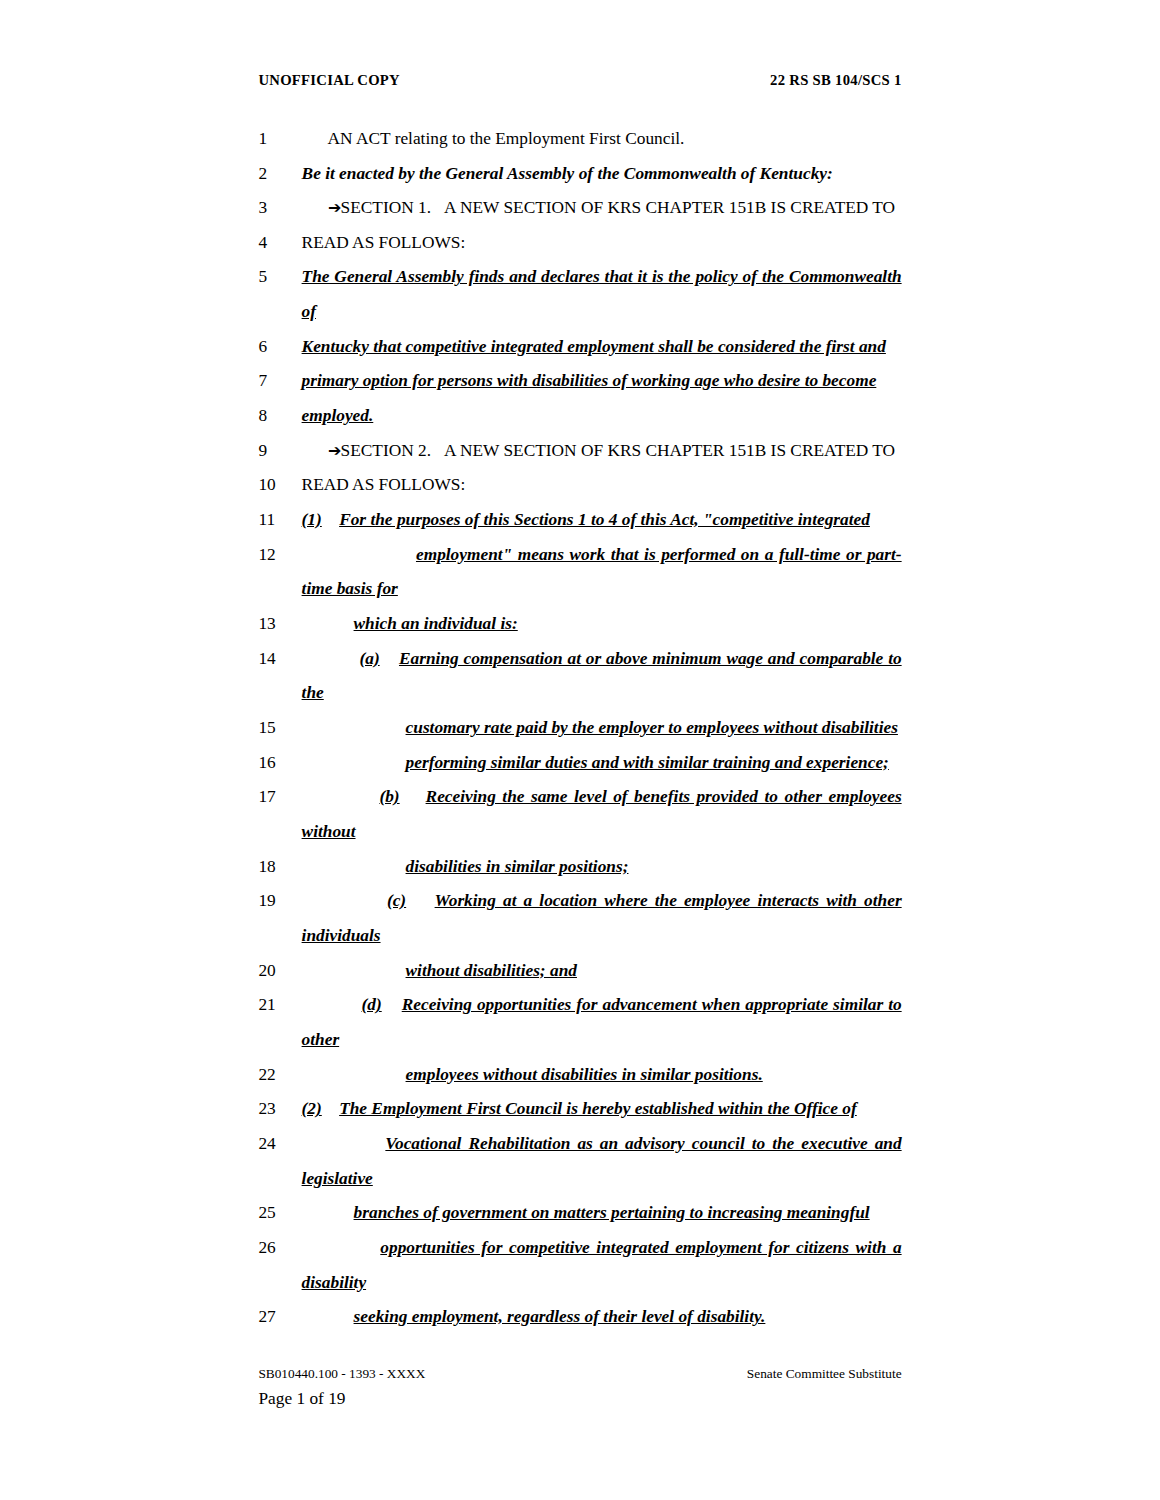UNOFFICIAL COPY
22 RS SB 104/SCS 1
| 1 | AN ACT relating to the Employment First Council. |
| 2 | Be it enacted by the General Assembly of the Commonwealth of Kentucky: |
| 3 | ➔ SECTION 1. A NEW SECTION OF KRS CHAPTER 151B IS CREATED TO |
| 4 | READ AS FOLLOWS: |
| 5 | The General Assembly finds and declares that it is the policy of the Commonwealth of |
| 6 | Kentucky that competitive integrated employment shall be considered the first and |
| 7 | primary option for persons with disabilities of working age who desire to become |
| 8 | employed. |
| 9 | ➔ SECTION 2. A NEW SECTION OF KRS CHAPTER 151B IS CREATED TO |
| 10 | READ AS FOLLOWS: |
| 11 | (1) For the purposes of this Sections 1 to 4 of this Act, "competitive integrated |
| 12 | employment" means work that is performed on a full-time or part-time basis for |
| 13 | which an individual is: |
| 14 | (a) Earning compensation at or above minimum wage and comparable to the |
| 15 | customary rate paid by the employer to employees without disabilities |
| 16 | performing similar duties and with similar training and experience; |
| 17 | (b) Receiving the same level of benefits provided to other employees without |
| 18 | disabilities in similar positions; |
| 19 | (c) Working at a location where the employee interacts with other individuals |
| 20 | without disabilities; and |
| 21 | (d) Receiving opportunities for advancement when appropriate similar to other |
| 22 | employees without disabilities in similar positions. |
| 23 | (2) The Employment First Council is hereby established within the Office of |
| 24 | Vocational Rehabilitation as an advisory council to the executive and legislative |
| 25 | branches of government on matters pertaining to increasing meaningful |
| 26 | opportunities for competitive integrated employment for citizens with a disability |
| 27 | seeking employment, regardless of their level of disability. |
SB010440.100 - 1393 - XXXX
Senate Committee Substitute
Page 1 of 19